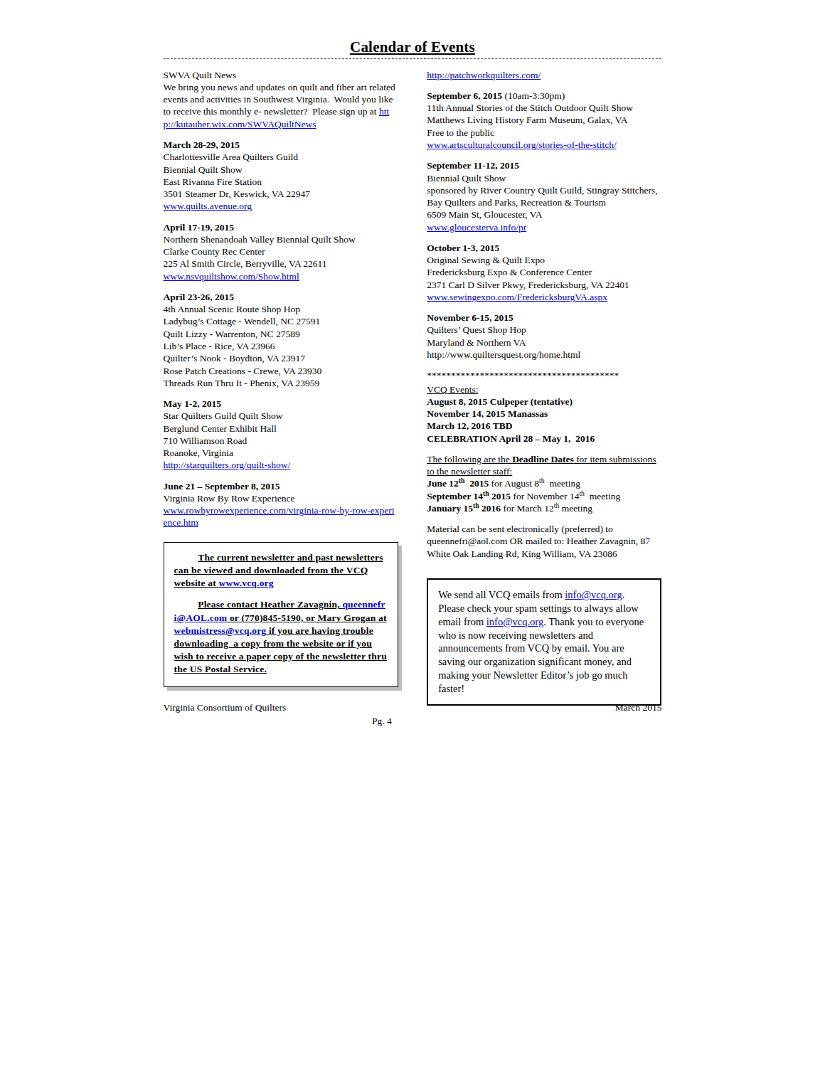Calendar of Events
SWVA Quilt News
We bring you news and updates on quilt and fiber art related events and activities in Southwest Virginia. Would you like to receive this monthly e- newsletter? Please sign up at http://kutauber.wix.com/SWVAQuiltNews
March 28-29, 2015
Charlottesville Area Quilters Guild
Biennial Quilt Show
East Rivanna Fire Station
3501 Steamer Dr, Keswick, VA 22947
www.quilts.avenue.org
April 17-19, 2015
Northern Shenandoah Valley Biennial Quilt Show
Clarke County Rec Center
225 Al Smith Circle, Berryville, VA 22611
www.nsvquiltshow.com/Show.html
April 23-26, 2015
4th Annual Scenic Route Shop Hop
Ladybug’s Cottage - Wendell, NC 27591
Quilt Lizzy - Warrenton, NC 27589
Lib’s Place - Rice, VA 23966
Quilter’s Nook - Boydton, VA 23917
Rose Patch Creations - Crewe, VA 23930
Threads Run Thru It - Phenix, VA 23959
May 1-2, 2015
Star Quilters Guild Quilt Show
Berglund Center Exhibit Hall
710 Williamson Road
Roanoke, Virginia
http://starquilters.org/quilt-show/
June 21 – September 8, 2015
Virginia Row By Row Experience
www.rowbyrowexperience.com/virginia-row-by-row-experience.htm
The current newsletter and past newsletters can be viewed and downloaded from the VCQ website at www.vcq.org
Please contact Heather Zavagnin, queennefri@AOL.com or (770)845-5190, or Mary Grogan at webmistress@vcq.org if you are having trouble downloading a copy from the website or if you wish to receive a paper copy of the newsletter thru the US Postal Service.
http://patchworkquilters.com/
September 6, 2015 (10am-3:30pm)
11th Annual Stories of the Stitch Outdoor Quilt Show
Matthews Living History Farm Museum, Galax, VA
Free to the public
www.artsculturalcouncil.org/stories-of-the-stitch/
September 11-12, 2015
Biennial Quilt Show
sponsored by River Country Quilt Guild, Stingray Stitchers, Bay Quilters and Parks, Recreation & Tourism
6509 Main St, Gloucester, VA
www.gloucesterva.info/pr
October 1-3, 2015
Original Sewing & Quilt Expo
Fredericksburg Expo & Conference Center
2371 Carl D Silver Pkwy, Fredericksburg, VA 22401
www.sewingexpo.com/FredericksburgVA.aspx
November 6-15, 2015
Quilters’ Quest Shop Hop
Maryland & Northern VA
http://www.quiltersquest.org/home.html
****************************************
VCQ Events:
August 8, 2015 Culpeper (tentative)
November 14, 2015 Manassas
March 12, 2016 TBD
CELEBRATION April 28 – May 1, 2016
The following are the Deadline Dates for item submissions to the newsletter staff:
June 12th 2015 for August 8th meeting
September 14th 2015 for November 14th meeting
January 15th 2016 for March 12th meeting
Material can be sent electronically (preferred) to queennefri@aol.com OR mailed to: Heather Zavagnin, 87 White Oak Landing Rd, King William, VA 23086
We send all VCQ emails from info@vcq.org. Please check your spam settings to always allow email from info@vcq.org. Thank you to everyone who is now receiving newsletters and announcements from VCQ by email. You are saving our organization significant money, and making your Newsletter Editor’s job go much faster!
Virginia Consortium of Quilters
March 2015
Pg. 4